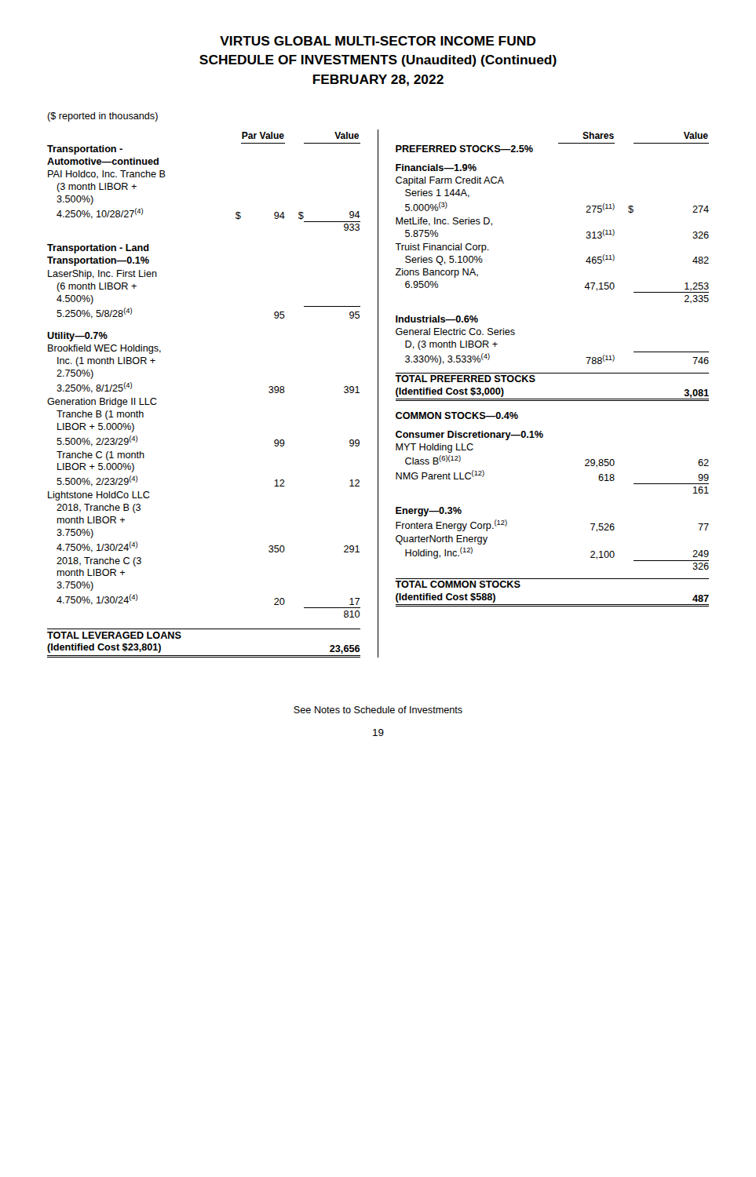VIRTUS GLOBAL MULTI-SECTOR INCOME FUND
SCHEDULE OF INVESTMENTS (Unaudited) (Continued)
FEBRUARY 28, 2022
($ reported in thousands)
| | | Par Value | | Value |
| --- | --- | --- | --- | --- |
| Transportation - Automotive—continued | | | | |
| PAI Holdco, Inc. Tranche B (3 month LIBOR + 3.500%) | | | | |
| 4.250%, 10/28/27 (4) | $ | 94 | $ | 94 |
| | | | | 933 |
| Transportation - Land Transportation—0.1% | | | | |
| LaserShip, Inc. First Lien (6 month LIBOR + 4.500%) | | | | |
| 5.250%, 5/8/28 (4) | | 95 | | 95 |
| Utility—0.7% | | | | |
| Brookfield WEC Holdings, Inc. (1 month LIBOR + 2.750%) | | | | |
| 3.250%, 8/1/25 (4) | | 398 | | 391 |
| Generation Bridge II LLC Tranche B (1 month LIBOR + 5.000%) | | | | |
| 5.500%, 2/23/29 (4) | | 99 | | 99 |
| Tranche C (1 month LIBOR + 5.000%) | | | | |
| 5.500%, 2/23/29 (4) | | 12 | | 12 |
| Lightstone HoldCo LLC 2018, Tranche B (3 month LIBOR + 3.750%) | | | | |
| 4.750%, 1/30/24 (4) | | 350 | | 291 |
| 2018, Tranche C (3 month LIBOR + 3.750%) | | | | |
| 4.750%, 1/30/24 (4) | | 20 | | 17 |
| | | | | 810 |
| TOTAL LEVERAGED LOANS (Identified Cost $23,801) | | | | 23,656 |
| | Shares | | Value |
| --- | --- | --- | --- |
| PREFERRED STOCKS—2.5% | | | |
| Financials—1.9% | | | |
| Capital Farm Credit ACA Series 1 144A, | | | |
| 5.000% (3) | 275 (11) | $ | 274 |
| MetLife, Inc. Series D, 5.875% | 313 (11) | | 326 |
| Truist Financial Corp. Series Q, 5.100% | 465 (11) | | 482 |
| Zions Bancorp NA, 6.950% | 47,150 | | 1,253 |
| | | | 2,335 |
| Industrials—0.6% | | | |
| General Electric Co. Series D, (3 month LIBOR + | | | |
| 3.330%), 3.533% (4) | 788 (11) | | 746 |
| TOTAL PREFERRED STOCKS (Identified Cost $3,000) | | | 3,081 |
| COMMON STOCKS—0.4% | | | |
| Consumer Discretionary—0.1% | | | |
| MYT Holding LLC Class B (6)(12) | 29,850 | | 62 |
| NMG Parent LLC (12) | 618 | | 99 |
| | | | 161 |
| Energy—0.3% | | | |
| Frontera Energy Corp. (12) | 7,526 | | 77 |
| QuarterNorth Energy Holding, Inc. (12) | 2,100 | | 249 |
| | | | 326 |
| TOTAL COMMON STOCKS (Identified Cost $588) | | | 487 |
See Notes to Schedule of Investments
19